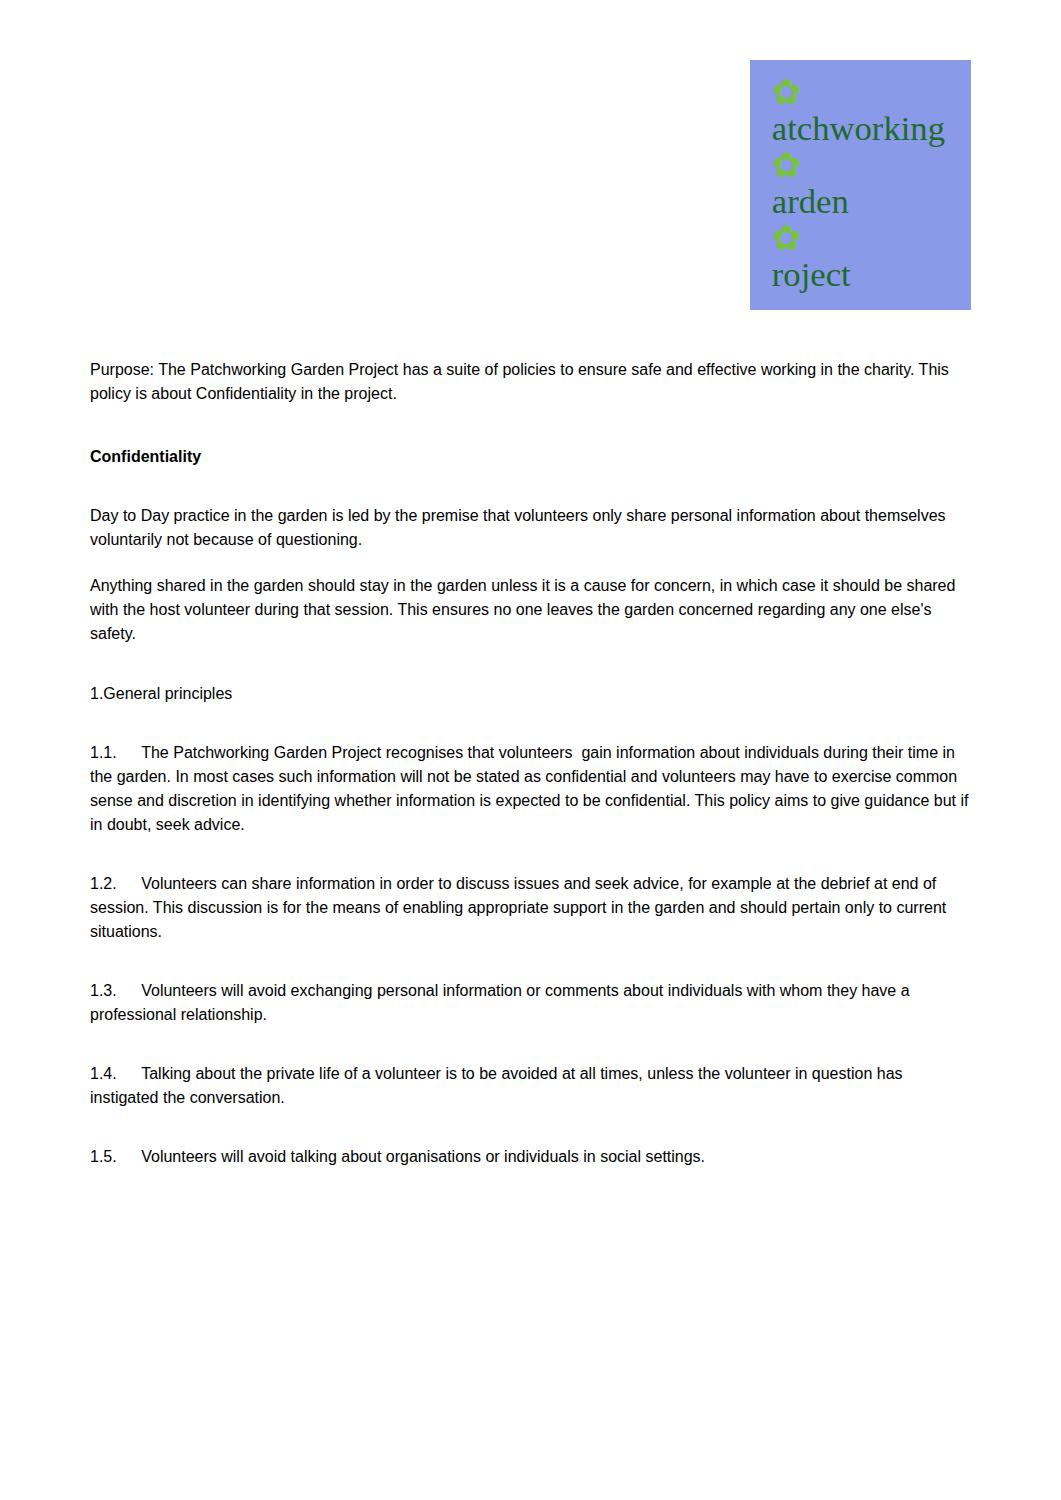✿atchworking ✿arden ✿roject
Purpose: The Patchworking Garden Project has a suite of policies to ensure safe and effective working in the charity. This policy is about Confidentiality in the project.
Confidentiality
Day to Day practice in the garden is led by the premise that volunteers only share personal information about themselves voluntarily not because of questioning.
Anything shared in the garden should stay in the garden unless it is a cause for concern, in which case it should be shared with the host volunteer during that session. This ensures no one leaves the garden concerned regarding any one else's safety.
1.General principles
1.1. The Patchworking Garden Project recognises that volunteers gain information about individuals during their time in the garden. In most cases such information will not be stated as confidential and volunteers may have to exercise common sense and discretion in identifying whether information is expected to be confidential. This policy aims to give guidance but if in doubt, seek advice.
1.2. Volunteers can share information in order to discuss issues and seek advice, for example at the debrief at end of session. This discussion is for the means of enabling appropriate support in the garden and should pertain only to current situations.
1.3. Volunteers will avoid exchanging personal information or comments about individuals with whom they have a professional relationship.
1.4. Talking about the private life of a volunteer is to be avoided at all times, unless the volunteer in question has instigated the conversation.
1.5. Volunteers will avoid talking about organisations or individuals in social settings.